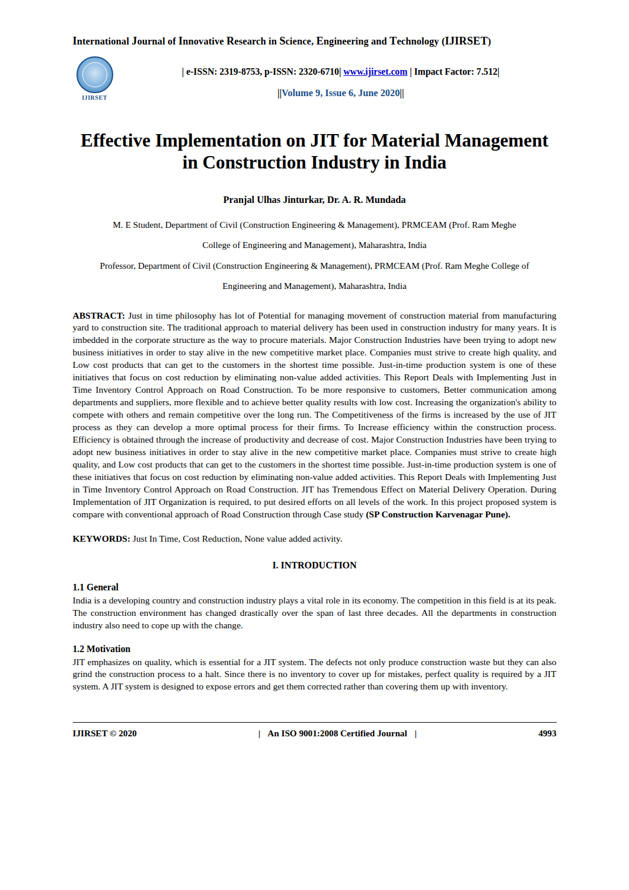International Journal of Innovative Research in Science, Engineering and Technology (IJIRSET)
IJIRSET
| e-ISSN: 2319-8753, p-ISSN: 2320-6710| www.ijirset.com | Impact Factor: 7.512|
||Volume 9, Issue 6, June 2020||
Effective Implementation on JIT for Material Management in Construction Industry in India
Pranjal Ulhas Jinturkar, Dr. A. R. Mundada
M. E Student, Department of Civil (Construction Engineering & Management), PRMCEAM (Prof. Ram Meghe
College of Engineering and Management), Maharashtra, India
Professor, Department of Civil (Construction Engineering & Management), PRMCEAM (Prof. Ram Meghe College of
Engineering and Management), Maharashtra, India
ABSTRACT: Just in time philosophy has lot of Potential for managing movement of construction material from manufacturing yard to construction site. The traditional approach to material delivery has been used in construction industry for many years. It is imbedded in the corporate structure as the way to procure materials. Major Construction Industries have been trying to adopt new business initiatives in order to stay alive in the new competitive market place. Companies must strive to create high quality, and Low cost products that can get to the customers in the shortest time possible. Just-in-time production system is one of these initiatives that focus on cost reduction by eliminating non-value added activities. This Report Deals with Implementing Just in Time Inventory Control Approach on Road Construction. To be more responsive to customers, Better communication among departments and suppliers, more flexible and to achieve better quality results with low cost. Increasing the organization's ability to compete with others and remain competitive over the long run. The Competitiveness of the firms is increased by the use of JIT process as they can develop a more optimal process for their firms. To Increase efficiency within the construction process. Efficiency is obtained through the increase of productivity and decrease of cost. Major Construction Industries have been trying to adopt new business initiatives in order to stay alive in the new competitive market place. Companies must strive to create high quality, and Low cost products that can get to the customers in the shortest time possible. Just-in-time production system is one of these initiatives that focus on cost reduction by eliminating non-value added activities. This Report Deals with Implementing Just in Time Inventory Control Approach on Road Construction. JIT has Tremendous Effect on Material Delivery Operation. During Implementation of JIT Organization is required, to put desired efforts on all levels of the work. In this project proposed system is compare with conventional approach of Road Construction through Case study (SP Construction Karvenagar Pune).
KEYWORDS: Just In Time, Cost Reduction, None value added activity.
I. INTRODUCTION
1.1 General
India is a developing country and construction industry plays a vital role in its economy. The competition in this field is at its peak. The construction environment has changed drastically over the span of last three decades. All the departments in construction industry also need to cope up with the change.
1.2 Motivation
JIT emphasizes on quality, which is essential for a JIT system. The defects not only produce construction waste but they can also grind the construction process to a halt. Since there is no inventory to cover up for mistakes, perfect quality is required by a JIT system. A JIT system is designed to expose errors and get them corrected rather than covering them up with inventory.
IJIRSET © 2020 | An ISO 9001:2008 Certified Journal | 4993